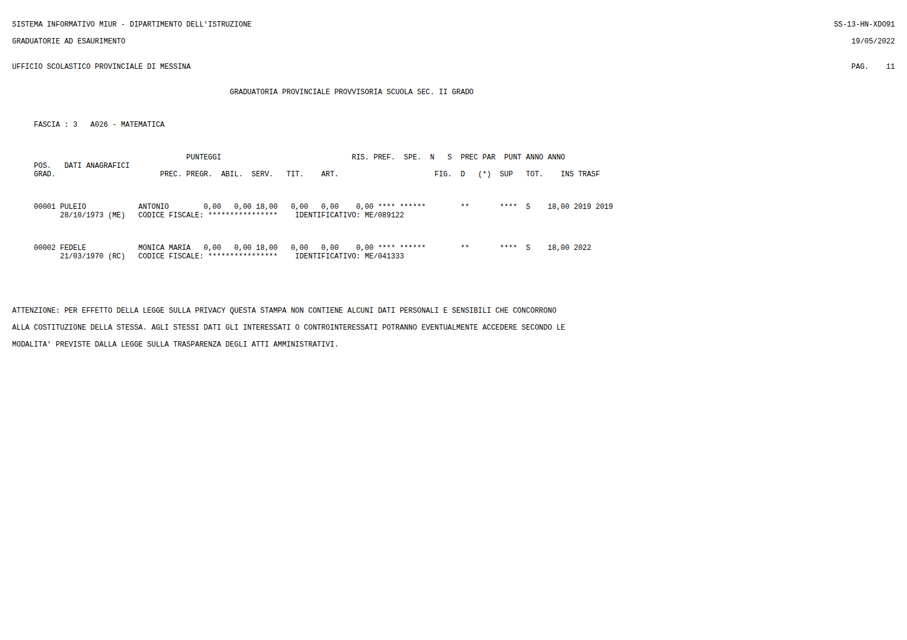SISTEMA INFORMATIVO MIUR - DIPARTIMENTO DELL'ISTRUZIONE SS-13-HN-XDO91
GRADUATORIE AD ESAURIMENTO 19/05/2022
UFFICIO SCOLASTICO PROVINCIALE DI MESSINA PAG. 11
GRADUATORIA PROVINCIALE PROVVISORIA SCUOLA SEC. II GRADO
FASCIA : 3 A026 - MATEMATICA
PUNTEGGI RIS. PREF. SPE. N S PREC PAR PUNT ANNO ANNO POS. DATI ANAGRAFICI GRAD. PREC. PREGR. ABIL. SERV. TIT. ART. FIG. D (*) SUP TOT. INS TRASF
00001 PULEIO ANTONIO 0,00 0,00 18,00 0,00 0,00 0,00 **** ****** ** **** S 18,00 2019 2019 28/10/1973 (ME) CODICE FISCALE: **************** IDENTIFICATIVO: ME/089122
00002 FEDELE MONICA MARIA 0,00 0,00 18,00 0,00 0,00 0,00 **** ****** ** **** S 18,00 2022 21/03/1970 (RC) CODICE FISCALE: **************** IDENTIFICATIVO: ME/041333
ATTENZIONE: PER EFFETTO DELLA LEGGE SULLA PRIVACY QUESTA STAMPA NON CONTIENE ALCUNI DATI PERSONALI E SENSIBILI CHE CONCORRONO ALLA COSTITUZIONE DELLA STESSA. AGLI STESSI DATI GLI INTERESSATI O CONTROINTERESSATI POTRANNO EVENTUALMENTE ACCEDERE SECONDO LE MODALITA' PREVISTE DALLA LEGGE SULLA TRASPARENZA DEGLI ATTI AMMINISTRATIVI.